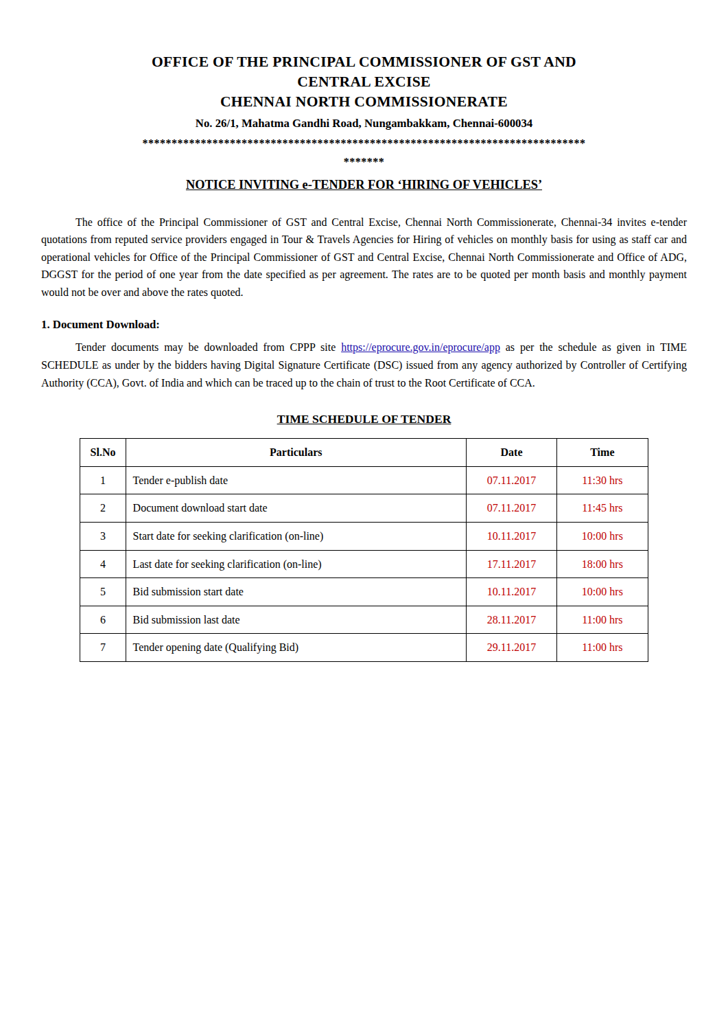OFFICE OF THE PRINCIPAL COMMISSIONER OF GST AND
CENTRAL EXCISE
CHENNAI NORTH COMMISSIONERATE
No. 26/1, Mahatma Gandhi Road, Nungambakkam, Chennai-600034
****************************************************************************
*******
NOTICE INVITING e-TENDER FOR ‘HIRING OF VEHICLES’
The office of the Principal Commissioner of GST and Central Excise, Chennai North Commissionerate, Chennai-34 invites e-tender quotations from reputed service providers engaged in Tour & Travels Agencies for Hiring of vehicles on monthly basis for using as staff car and operational vehicles for Office of the Principal Commissioner of GST and Central Excise, Chennai North Commissionerate and Office of ADG, DGGST for the period of one year from the date specified as per agreement. The rates are to be quoted per month basis and monthly payment would not be over and above the rates quoted.
1. Document Download:
Tender documents may be downloaded from CPPP site https://eprocure.gov.in/eprocure/app as per the schedule as given in TIME SCHEDULE as under by the bidders having Digital Signature Certificate (DSC) issued from any agency authorized by Controller of Certifying Authority (CCA), Govt. of India and which can be traced up to the chain of trust to the Root Certificate of CCA.
TIME SCHEDULE OF TENDER
| Sl.No | Particulars | Date | Time |
| --- | --- | --- | --- |
| 1 | Tender e-publish date | 07.11.2017 | 11:30 hrs |
| 2 | Document download start date | 07.11.2017 | 11:45 hrs |
| 3 | Start date for seeking clarification (on-line) | 10.11.2017 | 10:00 hrs |
| 4 | Last date for seeking clarification (on-line) | 17.11.2017 | 18:00 hrs |
| 5 | Bid submission start date | 10.11.2017 | 10:00 hrs |
| 6 | Bid submission last date | 28.11.2017 | 11:00 hrs |
| 7 | Tender opening date (Qualifying Bid) | 29.11.2017 | 11:00 hrs |